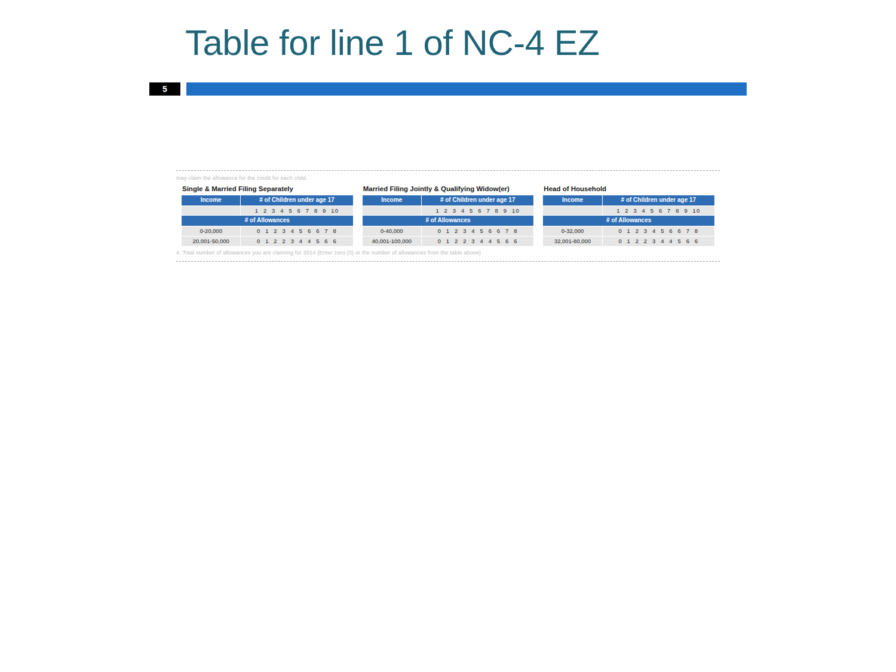Table for line 1 of NC-4 EZ
5
may claim the allowance for the credit for each child.
Single & Married Filing Separately
| Income | # of Children under age 17 |
| --- | --- |
| | 1 2 3 4 5 6 7 8 9 10 |
| # of Allowances |
| 0-20,000 | 0 1 2 3 4 5 6 6 7 8 |
| 20,001-50,000 | 0 1 2 2 3 4 4 5 6 6 |
Married Filing Jointly & Qualifying Widow(er)
| Income | # of Children under age 17 |
| --- | --- |
| | 1 2 3 4 5 6 7 8 9 10 |
| # of Allowances |
| 0-40,000 | 0 1 2 3 4 5 6 6 7 8 |
| 40,001-100,000 | 0 1 2 2 3 4 4 5 6 6 |
Head of Household
| Income | # of Children under age 17 |
| --- | --- |
| | 1 2 3 4 5 6 7 8 9 10 |
| # of Allowances |
| 0-32,000 | 0 1 2 3 4 5 6 6 7 8 |
| 32,001-80,000 | 0 1 2 2 3 4 4 5 6 6 |
4. Total number of allowances you are claiming for 2014 (Enter zero (0) or the number of allowances from the table above)